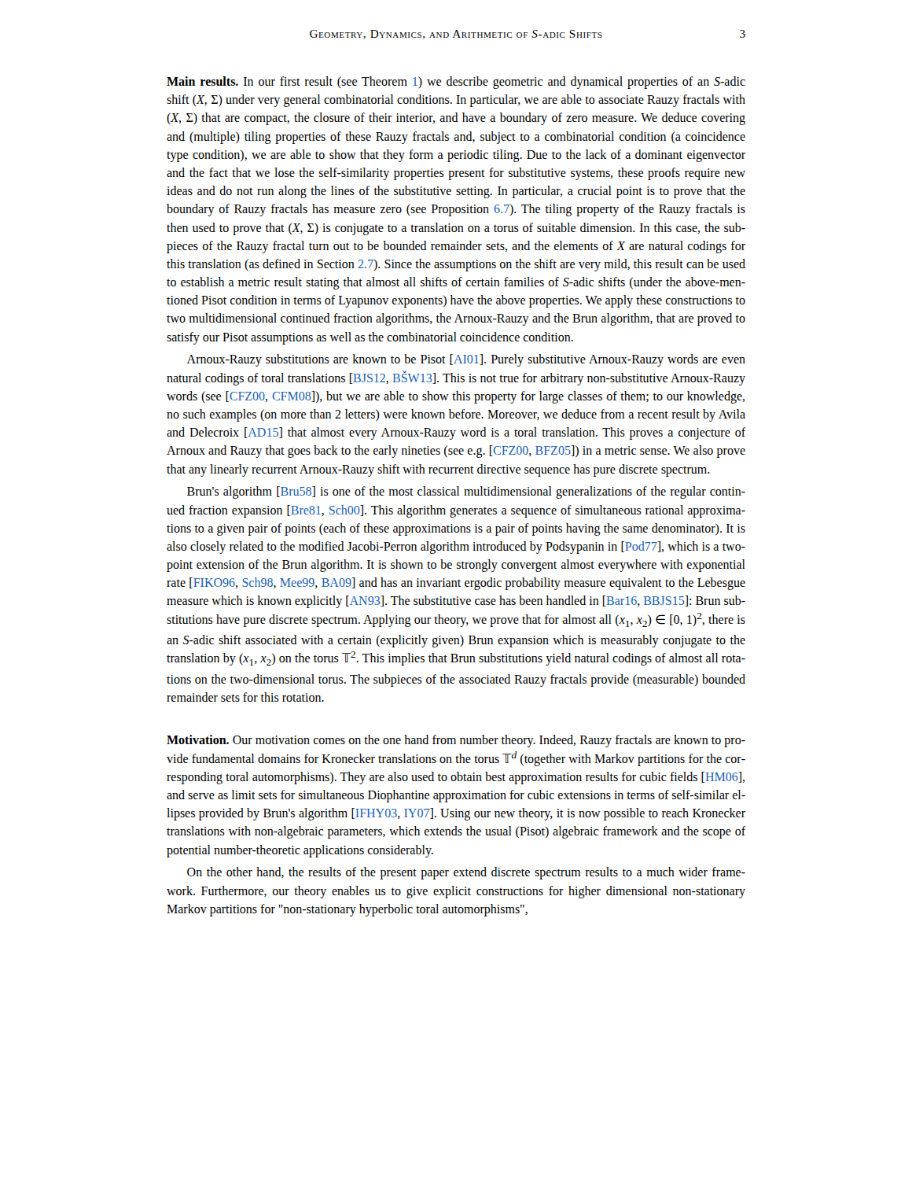Geometry, Dynamics, and Arithmetic of S-adic Shifts 3
Main results. In our first result (see Theorem 1) we describe geometric and dynamical properties of an S-adic shift (X, Σ) under very general combinatorial conditions. In particular, we are able to associate Rauzy fractals with (X, Σ) that are compact, the closure of their interior, and have a boundary of zero measure. We deduce covering and (multiple) tiling properties of these Rauzy fractals and, subject to a combinatorial condition (a coincidence type condition), we are able to show that they form a periodic tiling. Due to the lack of a dominant eigenvector and the fact that we lose the self-similarity properties present for substitutive systems, these proofs require new ideas and do not run along the lines of the substitutive setting. In particular, a crucial point is to prove that the boundary of Rauzy fractals has measure zero (see Proposition 6.7). The tiling property of the Rauzy fractals is then used to prove that (X, Σ) is conjugate to a translation on a torus of suitable dimension. In this case, the subpieces of the Rauzy fractal turn out to be bounded remainder sets, and the elements of X are natural codings for this translation (as defined in Section 2.7). Since the assumptions on the shift are very mild, this result can be used to establish a metric result stating that almost all shifts of certain families of S-adic shifts (under the above-mentioned Pisot condition in terms of Lyapunov exponents) have the above properties. We apply these constructions to two multidimensional continued fraction algorithms, the Arnoux-Rauzy and the Brun algorithm, that are proved to satisfy our Pisot assumptions as well as the combinatorial coincidence condition.
Arnoux-Rauzy substitutions are known to be Pisot [AI01]. Purely substitutive Arnoux-Rauzy words are even natural codings of toral translations [BJS12, BŠW13]. This is not true for arbitrary non-substitutive Arnoux-Rauzy words (see [CFZ00, CFM08]), but we are able to show this property for large classes of them; to our knowledge, no such examples (on more than 2 letters) were known before. Moreover, we deduce from a recent result by Avila and Delecroix [AD15] that almost every Arnoux-Rauzy word is a toral translation. This proves a conjecture of Arnoux and Rauzy that goes back to the early nineties (see e.g. [CFZ00, BFZ05]) in a metric sense. We also prove that any linearly recurrent Arnoux-Rauzy shift with recurrent directive sequence has pure discrete spectrum.
Brun's algorithm [Bru58] is one of the most classical multidimensional generalizations of the regular continued fraction expansion [Bre81, Sch00]. This algorithm generates a sequence of simultaneous rational approximations to a given pair of points (each of these approximations is a pair of points having the same denominator). It is also closely related to the modified Jacobi-Perron algorithm introduced by Podsypanin in [Pod77], which is a two-point extension of the Brun algorithm. It is shown to be strongly convergent almost everywhere with exponential rate [FIKO96, Sch98, Mee99, BA09] and has an invariant ergodic probability measure equivalent to the Lebesgue measure which is known explicitly [AN93]. The substitutive case has been handled in [Bar16, BBJS15]: Brun substitutions have pure discrete spectrum. Applying our theory, we prove that for almost all (x1, x2) ∈ [0, 1)2, there is an S-adic shift associated with a certain (explicitly given) Brun expansion which is measurably conjugate to the translation by (x1, x2) on the torus 𝕋2. This implies that Brun substitutions yield natural codings of almost all rotations on the two-dimensional torus. The subpieces of the associated Rauzy fractals provide (measurable) bounded remainder sets for this rotation.
Motivation. Our motivation comes on the one hand from number theory. Indeed, Rauzy fractals are known to provide fundamental domains for Kronecker translations on the torus 𝕋d (together with Markov partitions for the corresponding toral automorphisms). They are also used to obtain best approximation results for cubic fields [HM06], and serve as limit sets for simultaneous Diophantine approximation for cubic extensions in terms of self-similar ellipses provided by Brun's algorithm [IFHY03, IY07]. Using our new theory, it is now possible to reach Kronecker translations with non-algebraic parameters, which extends the usual (Pisot) algebraic framework and the scope of potential number-theoretic applications considerably.
On the other hand, the results of the present paper extend discrete spectrum results to a much wider framework. Furthermore, our theory enables us to give explicit constructions for higher dimensional non-stationary Markov partitions for "non-stationary hyperbolic toral automorphisms",